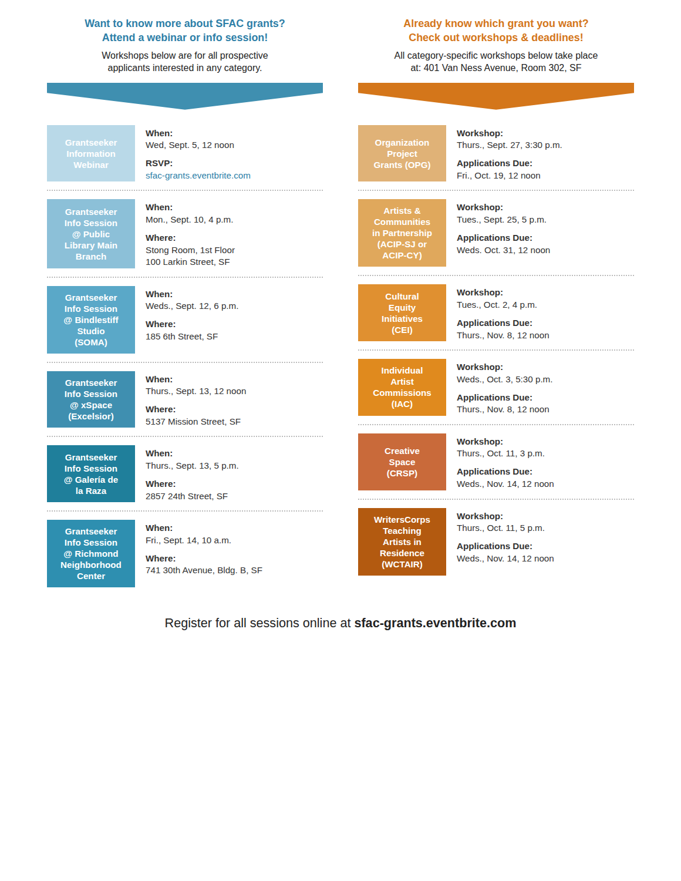Want to know more about SFAC grants?
Attend a webinar or info session!
Workshops below are for all prospective
applicants interested in any category.
Already know which grant you want?
Check out workshops & deadlines!
All category-specific workshops below take place
at: 401 Van Ness Avenue, Room 302, SF
Grantseeker
Information
Webinar
When:
Wed, Sept. 5, 12 noon
RSVP:
sfac-grants.eventbrite.com
Grantseeker
Info Session
@ Public
Library Main
Branch
When:
Mon., Sept. 10, 4 p.m.
Where:
Stong Room, 1st Floor
100 Larkin Street, SF
Grantseeker
Info Session
@ Bindlestiff
Studio
(SOMA)
When:
Weds., Sept. 12, 6 p.m.
Where:
185 6th Street, SF
Grantseeker
Info Session
@ xSpace
(Excelsior)
When:
Thurs., Sept. 13, 12 noon
Where:
5137 Mission Street, SF
Grantseeker
Info Session
@ Galería de
la Raza
When:
Thurs., Sept. 13, 5 p.m.
Where:
2857 24th Street, SF
Grantseeker
Info Session
@ Richmond
Neighborhood
Center
When:
Fri., Sept. 14, 10 a.m.
Where:
741 30th Avenue, Bldg. B, SF
Organization
Project
Grants (OPG)
Workshop:
Thurs., Sept. 27, 3:30 p.m.
Applications Due:
Fri., Oct. 19, 12 noon
Artists &
Communities
in Partnership
(ACIP-SJ or
ACIP-CY)
Workshop:
Tues., Sept. 25, 5 p.m.
Applications Due:
Weds. Oct. 31, 12 noon
Cultural
Equity
Initiatives
(CEI)
Workshop:
Tues., Oct. 2, 4 p.m.
Applications Due:
Thurs., Nov. 8, 12 noon
Individual
Artist
Commissions
(IAC)
Workshop:
Weds., Oct. 3, 5:30 p.m.
Applications Due:
Thurs., Nov. 8, 12 noon
Creative
Space
(CRSP)
Workshop:
Thurs., Oct. 11, 3 p.m.
Applications Due:
Weds., Nov. 14, 12 noon
WritersCorps
Teaching
Artists in
Residence
(WCTAIR)
Workshop:
Thurs., Oct. 11, 5 p.m.
Applications Due:
Weds., Nov. 14, 12 noon
Register for all sessions online at sfac-grants.eventbrite.com